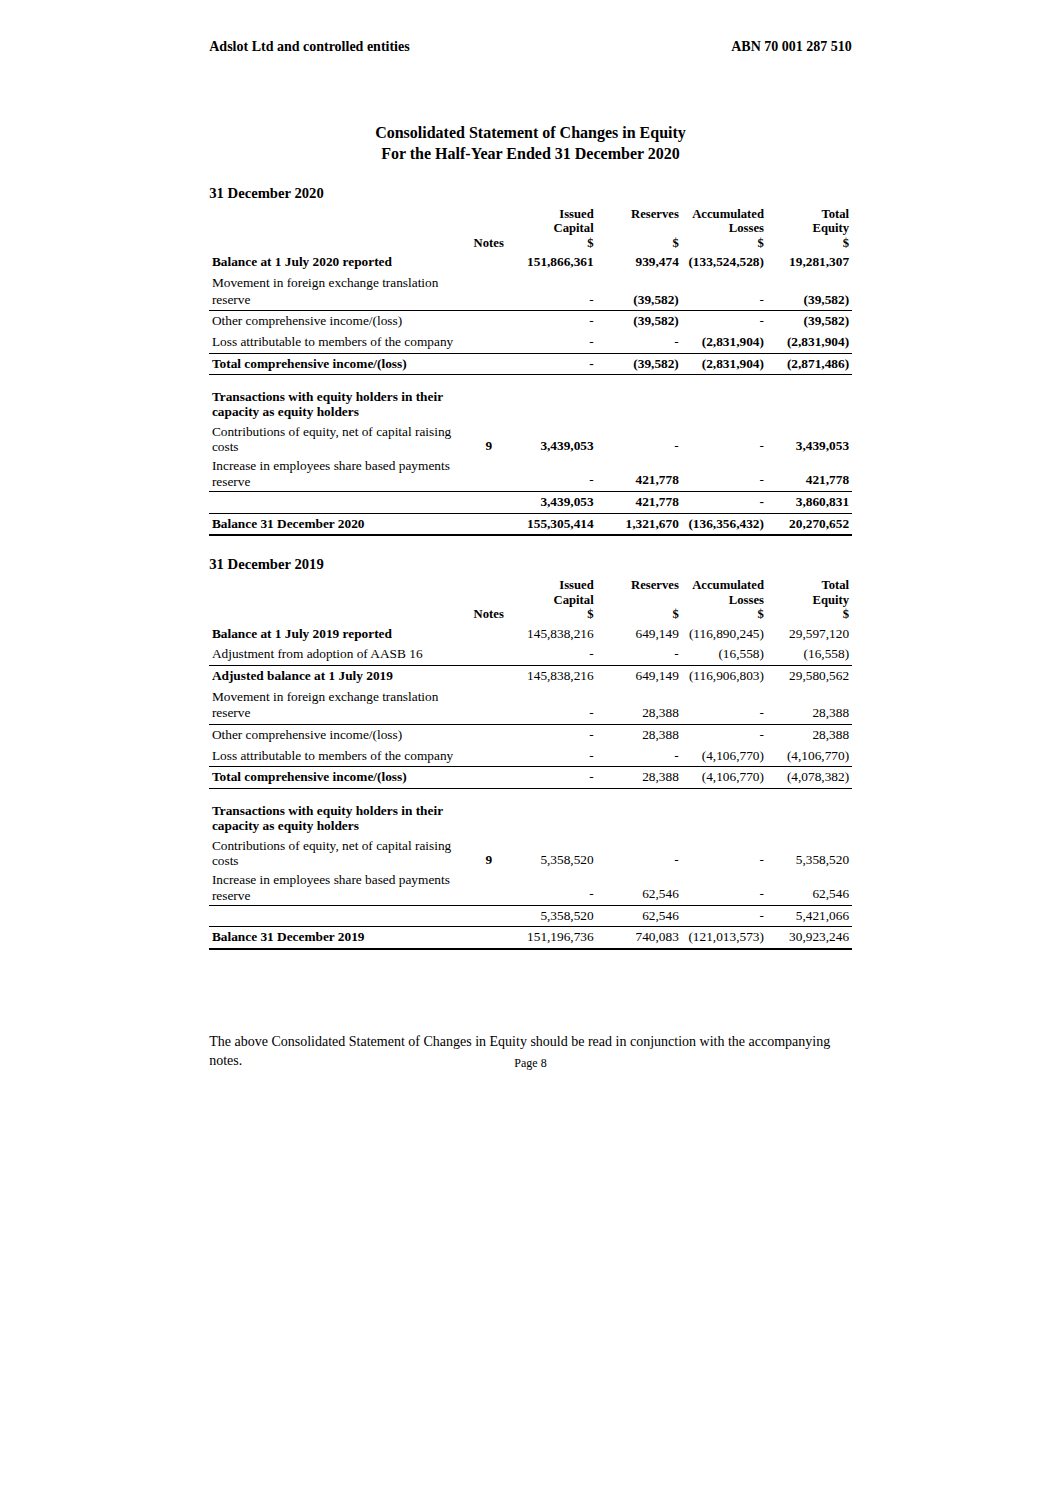Adslot Ltd and controlled entities
ABN 70 001 287 510
Consolidated Statement of Changes in Equity For the Half-Year Ended 31 December 2020
31 December 2020
| | Notes | Issued Capital $ | Reserves $ | Accumulated Losses $ | Total Equity $ |
| --- | --- | --- | --- | --- | --- |
| Balance at 1 July 2020 reported | | 151,866,361 | 939,474 | (133,524,528) | 19,281,307 |
| Movement in foreign exchange translation reserve | | - | (39,582) | - | (39,582) |
| Other comprehensive income/(loss) | | - | (39,582) | - | (39,582) |
| Loss attributable to members of the company | | - | - | (2,831,904) | (2,831,904) |
| Total comprehensive income/(loss) | | - | (39,582) | (2,831,904) | (2,871,486) |
| Transactions with equity holders in their capacity as equity holders | | | | | |
| Contributions of equity, net of capital raising costs | 9 | 3,439,053 | - | - | 3,439,053 |
| Increase in employees share based payments reserve | | - | 421,778 | - | 421,778 |
| | | 3,439,053 | 421,778 | - | 3,860,831 |
| Balance 31 December 2020 | | 155,305,414 | 1,321,670 | (136,356,432) | 20,270,652 |
31 December 2019
| | Notes | Issued Capital $ | Reserves $ | Accumulated Losses $ | Total Equity $ |
| --- | --- | --- | --- | --- | --- |
| Balance at 1 July 2019 reported | | 145,838,216 | 649,149 | (116,890,245) | 29,597,120 |
| Adjustment from adoption of AASB 16 | | - | - | (16,558) | (16,558) |
| Adjusted balance at 1 July 2019 | | 145,838,216 | 649,149 | (116,906,803) | 29,580,562 |
| Movement in foreign exchange translation reserve | | - | 28,388 | - | 28,388 |
| Other comprehensive income/(loss) | | - | 28,388 | - | 28,388 |
| Loss attributable to members of the company | | - | - | (4,106,770) | (4,106,770) |
| Total comprehensive income/(loss) | | - | 28,388 | (4,106,770) | (4,078,382) |
| Transactions with equity holders in their capacity as equity holders | | | | | |
| Contributions of equity, net of capital raising costs | 9 | 5,358,520 | - | - | 5,358,520 |
| Increase in employees share based payments reserve | | - | 62,546 | - | 62,546 |
| | | 5,358,520 | 62,546 | - | 5,421,066 |
| Balance 31 December 2019 | | 151,196,736 | 740,083 | (121,013,573) | 30,923,246 |
The above Consolidated Statement of Changes in Equity should be read in conjunction with the accompanying notes.
Page 8